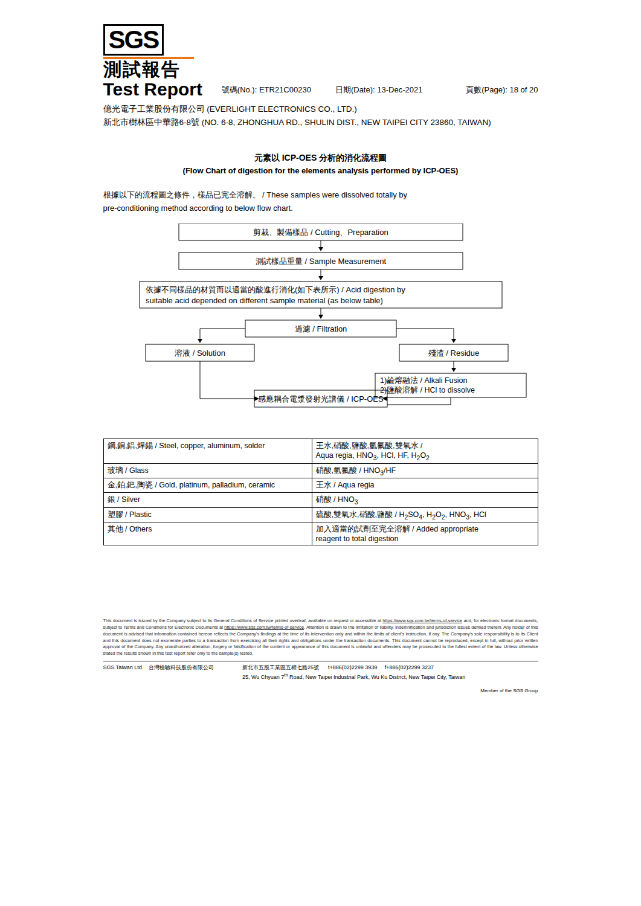SGS
測試報告
Test Report
號碼(No.): ETR21C00230 日期(Date): 13-Dec-2021
頁數(Page): 18 of 20
億光電子工業股份有限公司 (EVERLIGHT ELECTRONICS CO., LTD.)
新北市樹林區中華路6-8號 (NO. 6-8, ZHONGHUA RD., SHULIN DIST., NEW TAIPEI CITY 23860, TAIWAN)
元素以 ICP-OES 分析的消化流程圖
(Flow Chart of digestion for the elements analysis performed by ICP-OES)
根據以下的流程圖之條件，樣品已完全溶解。 / These samples were dissolved totally by
pre-conditioning method according to below flow chart.
剪裁、製備樣品 / Cutting、Preparation 測試樣品重量 / Sample Measurement 依據不同樣品的材質而以適當的酸進行消化(如下表所示) / Acid digestion by suitable acid depended on different sample material (as below table) 過濾 / Filtration 溶液 / Solution 殘渣 / Residue 1)鹼熔融法 / Alkali Fusion 2)鹽酸溶解 / HCl to dissolve 感應耦合電漿發射光譜儀 / ICP-OES
| 鋼,銅,鋁,焊錫 / Steel, copper, aluminum, solder | 王水,硝酸,鹽酸,氫氟酸,雙氧水 / Aqua regia, HNO 3 , HCl, HF, H 2 O 2 |
| 玻璃 / Glass | 硝酸,氫氟酸 / HNO 3 /HF |
| 金,鉑,鈀,陶瓷 / Gold, platinum, palladium, ceramic | 王水 / Aqua regia |
| 銀 / Silver | 硝酸 / HNO 3 |
| 塑膠 / Plastic | 硫酸,雙氧水,硝酸,鹽酸 / H 2 SO 4 , H 2 O 2 , HNO 3 , HCl |
| 其他 / Others | 加入適當的試劑至完全溶解 / Added appropriate reagent to total digestion |
This document is issued by the Company subject to its General Conditions of Service printed overleaf, available on request or accessible at https://www.sgs.com.tw/terms-of-service and, for electronic format documents, subject to Terms and Conditions for Electronic Documents at https://www.sgs.com.tw/terms-of-service. Attention is drawn to the limitation of liability, indemnification and jurisdiction issues defined therein. Any holder of this document is advised that information contained hereon reflects the Company's findings at the time of its intervention only and within the limits of client's instruction, if any. The Company's sole responsibility is to its Client and this document does not exonerate parties to a transaction from exercising all their rights and obligations under the transaction documents. This document cannot be reproduced, except in full, without prior written approval of the Company. Any unauthorized alteration, forgery or falsification of the content or appearance of this document is unlawful and offenders may be prosecuted to the fullest extent of the law. Unless otherwise stated the results shown in this test report refer only to the sample(s) tested.
SGS Taiwan Ltd.　台灣檢驗科技股份有限公司
新北市五股工業區五權七路25號 t+886(02)2299 3939 f+886(02)2299 3237
25, Wu Chyuan 7th Road, New Taipei Industrial Park, Wu Ku District, New Taipei City, Taiwan
Member of the SGS Group